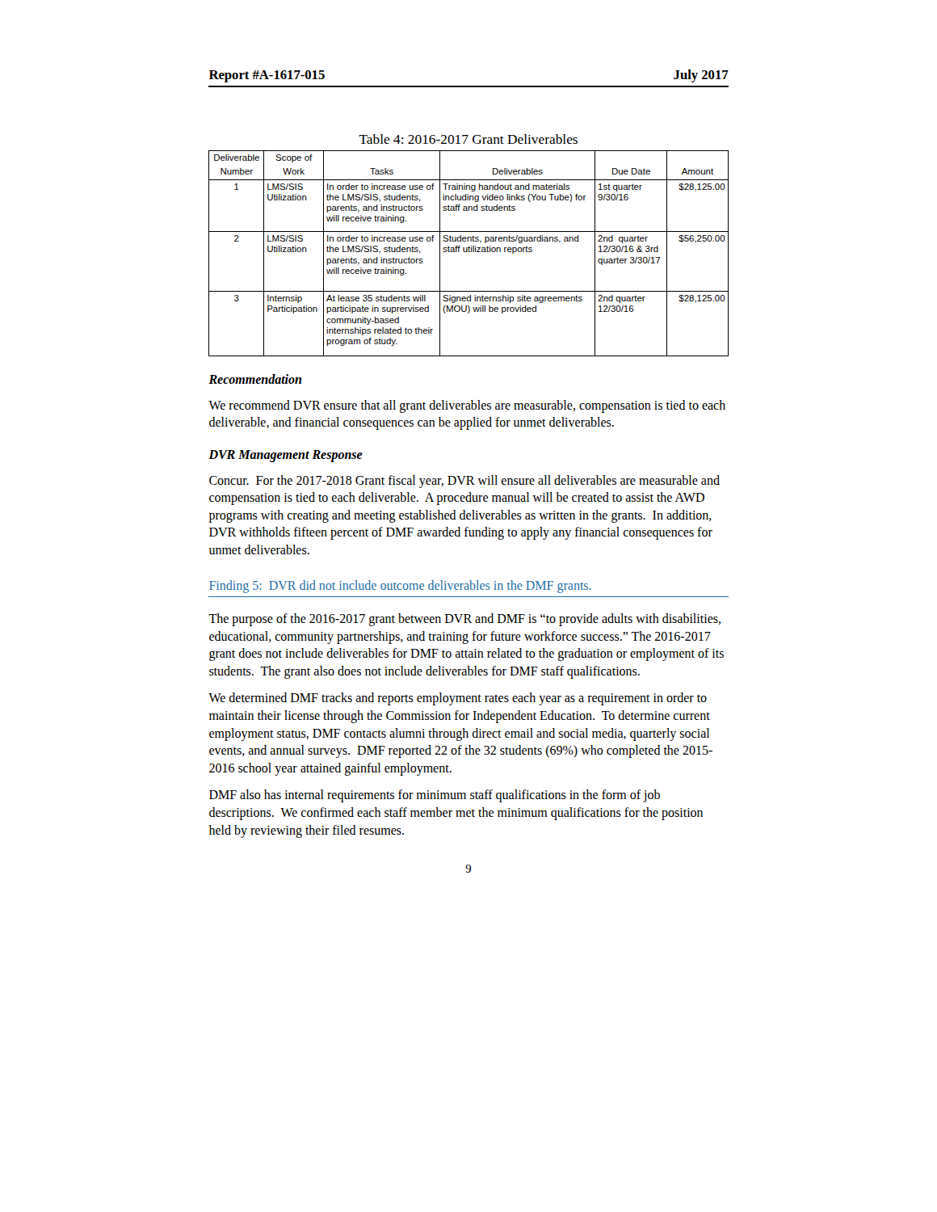Report #A-1617-015 July 2017
Table 4: 2016-2017 Grant Deliverables
| Deliverable | Scope of | | | | |
| --- | --- | --- | --- | --- | --- |
| Number | Work | Tasks | Deliverables | Due Date | Amount |
| 1 | LMS/SIS Utilization | In order to increase use of the LMS/SIS, students, parents, and instructors will receive training. | Training handout and materials including video links (You Tube) for staff and students | 1st quarter 9/30/16 | $28,125.00 |
| 2 | LMS/SIS Utilization | In order to increase use of the LMS/SIS, students, parents, and instructors will receive training. | Students, parents/guardians, and staff utilization reports | 2nd quarter 12/30/16 & 3rd quarter 3/30/17 | $56,250.00 |
| 3 | Internsip Participation | At lease 35 students will participate in suprervised community-based internships related to their program of study. | Signed internship site agreements (MOU) will be provided | 2nd quarter 12/30/16 | $28,125.00 |
Recommendation
We recommend DVR ensure that all grant deliverables are measurable, compensation is tied to each deliverable, and financial consequences can be applied for unmet deliverables.
DVR Management Response
Concur. For the 2017-2018 Grant fiscal year, DVR will ensure all deliverables are measurable and compensation is tied to each deliverable. A procedure manual will be created to assist the AWD programs with creating and meeting established deliverables as written in the grants. In addition, DVR withholds fifteen percent of DMF awarded funding to apply any financial consequences for unmet deliverables.
Finding 5: DVR did not include outcome deliverables in the DMF grants.
The purpose of the 2016-2017 grant between DVR and DMF is “to provide adults with disabilities, educational, community partnerships, and training for future workforce success.” The 2016-2017 grant does not include deliverables for DMF to attain related to the graduation or employment of its students. The grant also does not include deliverables for DMF staff qualifications.
We determined DMF tracks and reports employment rates each year as a requirement in order to maintain their license through the Commission for Independent Education. To determine current employment status, DMF contacts alumni through direct email and social media, quarterly social events, and annual surveys. DMF reported 22 of the 32 students (69%) who completed the 2015-2016 school year attained gainful employment.
DMF also has internal requirements for minimum staff qualifications in the form of job descriptions. We confirmed each staff member met the minimum qualifications for the position held by reviewing their filed resumes.
9